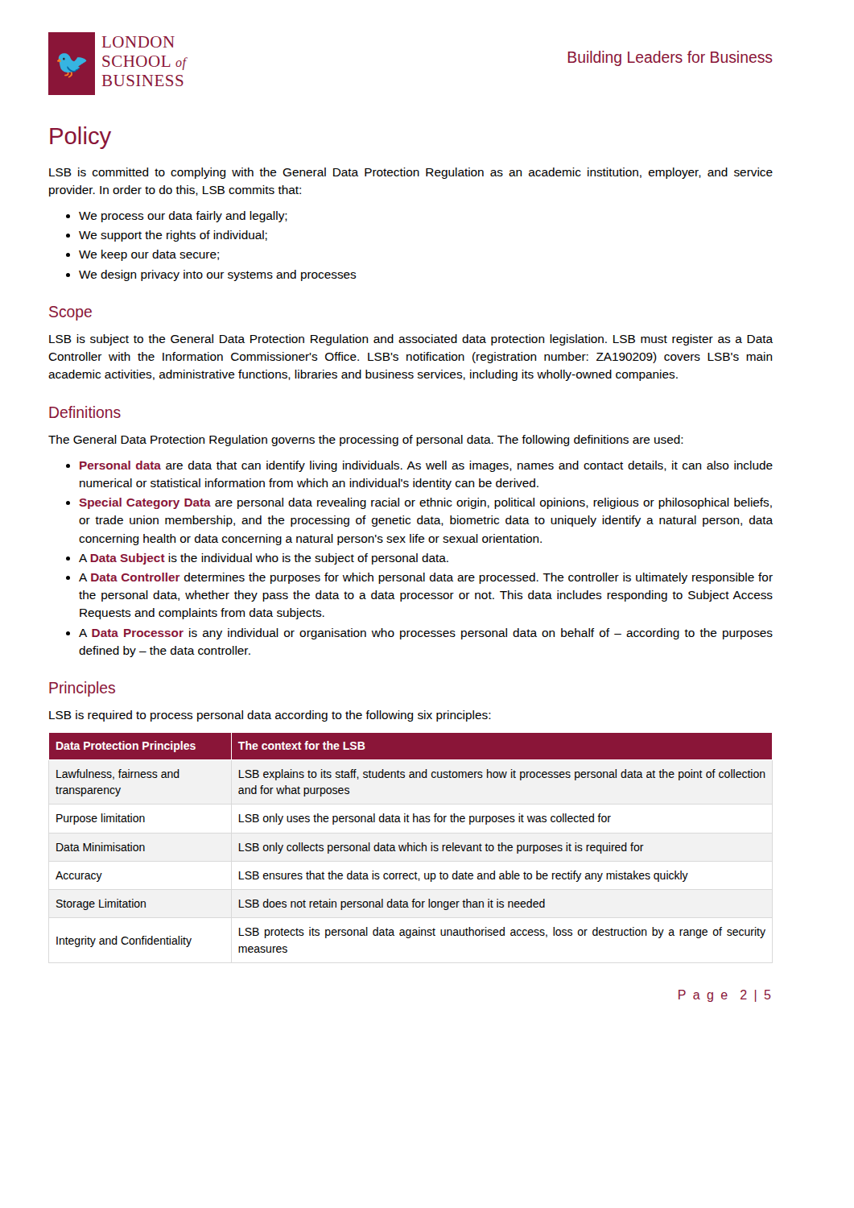🐦
LONDON
SCHOOL of
BUSINESS
Building Leaders for Business
Policy
LSB is committed to complying with the General Data Protection Regulation as an academic institution, employer, and service provider. In order to do this, LSB commits that:
We process our data fairly and legally;
We support the rights of individual;
We keep our data secure;
We design privacy into our systems and processes
Scope
LSB is subject to the General Data Protection Regulation and associated data protection legislation. LSB must register as a Data Controller with the Information Commissioner's Office. LSB's notification (registration number: ZA190209) covers LSB's main academic activities, administrative functions, libraries and business services, including its wholly-owned companies.
Definitions
The General Data Protection Regulation governs the processing of personal data. The following definitions are used:
Personal data are data that can identify living individuals. As well as images, names and contact details, it can also include numerical or statistical information from which an individual's identity can be derived.
Special Category Data are personal data revealing racial or ethnic origin, political opinions, religious or philosophical beliefs, or trade union membership, and the processing of genetic data, biometric data to uniquely identify a natural person, data concerning health or data concerning a natural person's sex life or sexual orientation.
A Data Subject is the individual who is the subject of personal data.
A Data Controller determines the purposes for which personal data are processed. The controller is ultimately responsible for the personal data, whether they pass the data to a data processor or not. This data includes responding to Subject Access Requests and complaints from data subjects.
A Data Processor is any individual or organisation who processes personal data on behalf of – according to the purposes defined by – the data controller.
Principles
LSB is required to process personal data according to the following six principles:
| Data Protection Principles | The context for the LSB |
| --- | --- |
| Lawfulness, fairness and transparency | LSB explains to its staff, students and customers how it processes personal data at the point of collection and for what purposes |
| Purpose limitation | LSB only uses the personal data it has for the purposes it was collected for |
| Data Minimisation | LSB only collects personal data which is relevant to the purposes it is required for |
| Accuracy | LSB ensures that the data is correct, up to date and able to be rectify any mistakes quickly |
| Storage Limitation | LSB does not retain personal data for longer than it is needed |
| Integrity and Confidentiality | LSB protects its personal data against unauthorised access, loss or destruction by a range of security measures |
P a g e 2 | 5